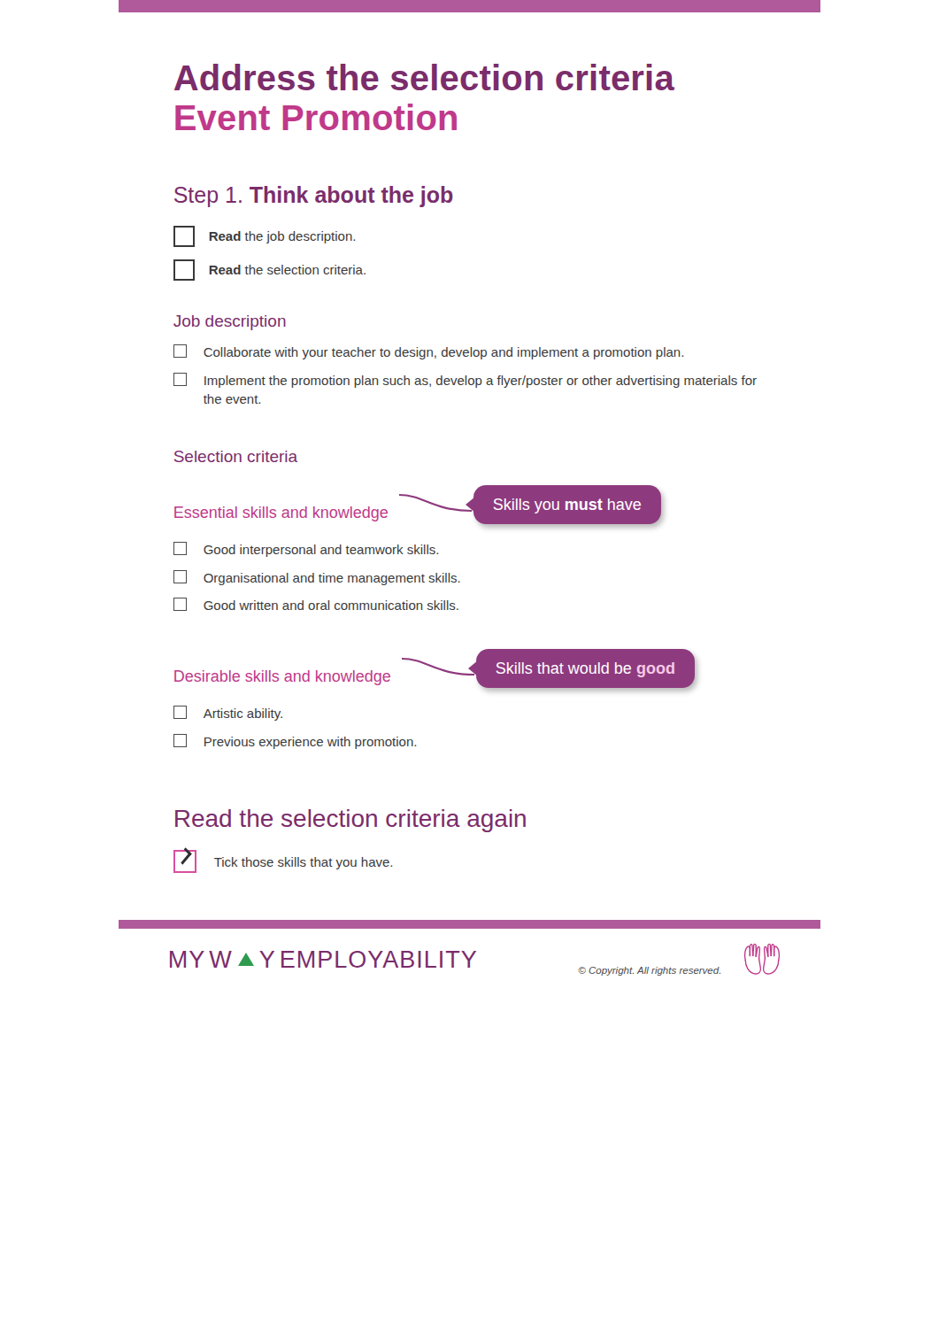Address the selection criteria Event Promotion
Step 1. Think about the job
Read the job description.
Read the selection criteria.
Job description
Collaborate with your teacher to design, develop and implement a promotion plan.
Implement the promotion plan such as, develop a flyer/poster or other advertising materials for the event.
Selection criteria
Essential skills and knowledge
Skills you must have
Good interpersonal and teamwork skills.
Organisational and time management skills.
Good written and oral communication skills.
Desirable skills and knowledge
Skills that would be good
Artistic ability.
Previous experience with promotion.
Read the selection criteria again
Tick those skills that you have.
MY W Y EMPLOYABILITY
© Copyright. All rights reserved.